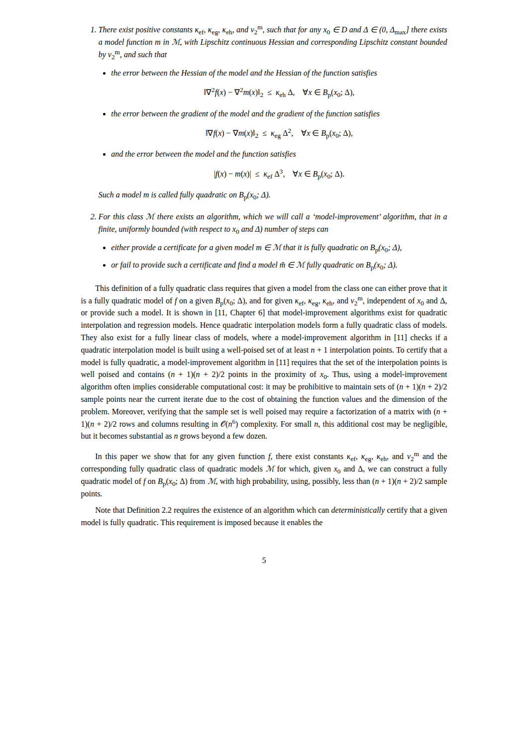There exist positive constants κef, κeg, κeh, and ν2m, such that for any x0 ∈ D and Δ ∈ (0, Δmax] there exists a model function m in ℳ, with Lipschitz continuous Hessian and corresponding Lipschitz constant bounded by ν2m, and such that
the error between the Hessian of the model and the Hessian of the function satisfies
‖∇2f(x) − ∇2m(x)‖2 ≤ κeh Δ, ∀x ∈ Bp(x0; Δ),
the error between the gradient of the model and the gradient of the function satisfies
‖∇f(x) − ∇m(x)‖2 ≤ κeg Δ2, ∀x ∈ Bp(x0; Δ),
and the error between the model and the function satisfies
|f(x) − m(x)| ≤ κef Δ3, ∀x ∈ Bp(x0; Δ).
Such a model m is called fully quadratic on Bp(x0; Δ).
For this class ℳ there exists an algorithm, which we will call a ‘model-improvement’ algorithm, that in a finite, uniformly bounded (with respect to x0 and Δ) number of steps can
either provide a certificate for a given model m ∈ ℳ that it is fully quadratic on Bp(x0; Δ),
or fail to provide such a certificate and find a model m̃ ∈ ℳ fully quadratic on Bp(x0; Δ).
This definition of a fully quadratic class requires that given a model from the class one can either prove that it is a fully quadratic model of f on a given Bp(x0; Δ), and for given κef, κeg, κeh, and ν2m, independent of x0 and Δ, or provide such a model. It is shown in [11, Chapter 6] that model-improvement algorithms exist for quadratic interpolation and regression models. Hence quadratic interpolation models form a fully quadratic class of models. They also exist for a fully linear class of models, where a model-improvement algorithm in [11] checks if a quadratic interpolation model is built using a well-poised set of at least n + 1 interpolation points. To certify that a model is fully quadratic, a model-improvement algorithm in [11] requires that the set of the interpolation points is well poised and contains (n + 1)(n + 2)/2 points in the proximity of x0. Thus, using a model-improvement algorithm often implies considerable computational cost: it may be prohibitive to maintain sets of (n + 1)(n + 2)/2 sample points near the current iterate due to the cost of obtaining the function values and the dimension of the problem. Moreover, verifying that the sample set is well poised may require a factorization of a matrix with (n + 1)(n + 2)/2 rows and columns resulting in 𝒪(n6) complexity. For small n, this additional cost may be negligible, but it becomes substantial as n grows beyond a few dozen.
In this paper we show that for any given function f, there exist constants κef, κeg, κeh, and ν2m and the corresponding fully quadratic class of quadratic models ℳ for which, given x0 and Δ, we can construct a fully quadratic model of f on Bp(x0; Δ) from ℳ, with high probability, using, possibly, less than (n + 1)(n + 2)/2 sample points.
Note that Definition 2.2 requires the existence of an algorithm which can deterministically certify that a given model is fully quadratic. This requirement is imposed because it enables the
5